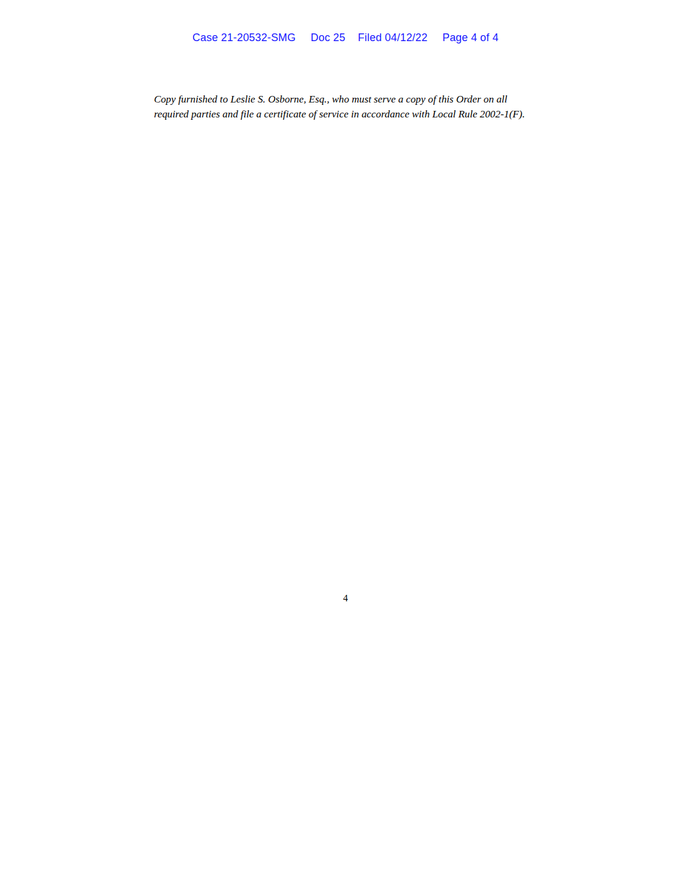Case 21-20532-SMG Doc 25 Filed 04/12/22 Page 4 of 4
Copy furnished to Leslie S. Osborne, Esq., who must serve a copy of this Order on all required parties and file a certificate of service in accordance with Local Rule 2002-1(F).
4